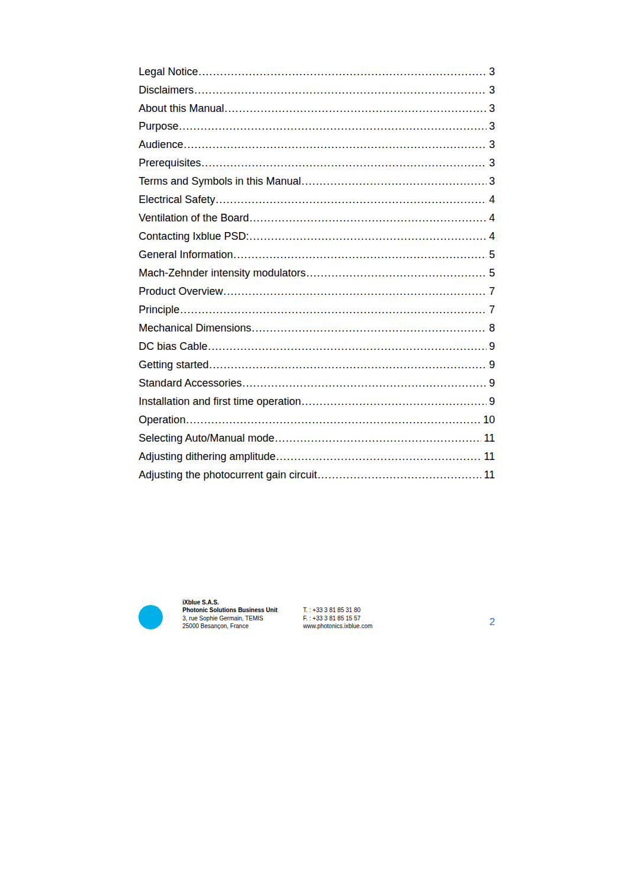Legal Notice.................................................................................................. 3
Disclaimers........................................................................................... 3
About this Manual....................................................................................... 3
Purpose.................................................................................................. 3
Audience................................................................................................ 3
Prerequisites......................................................................................... 3
Terms and Symbols in this Manual......................................................... 3
Electrical Safety..................................................................................... 4
Ventilation of the Board.......................................................................... 4
Contacting Ixblue PSD:.......................................................................... 4
General Information.................................................................................... 5
Mach-Zehnder intensity modulators........................................................ 5
Product Overview.................................................................................. 7
Principle................................................................................................ 7
Mechanical Dimensions......................................................................... 8
DC bias Cable....................................................................................... 9
Getting started........................................................................................... 9
Standard Accessories............................................................................ 9
Installation and first time operation......................................................... 9
Operation................................................................................................. 10
Selecting Auto/Manual mode............................................................... 11
Adjusting dithering amplitude............................................................... 11
Adjusting the photocurrent gain circuit................................................. 11
iXblue S.A.S.
Photonic Solutions Business Unit
3, rue Sophie Germain, TEMIS
25000 Besançon, France
T. : +33 3 81 85 31 80
F. : +33 3 81 85 15 57
www.photonics.ixblue.com
2